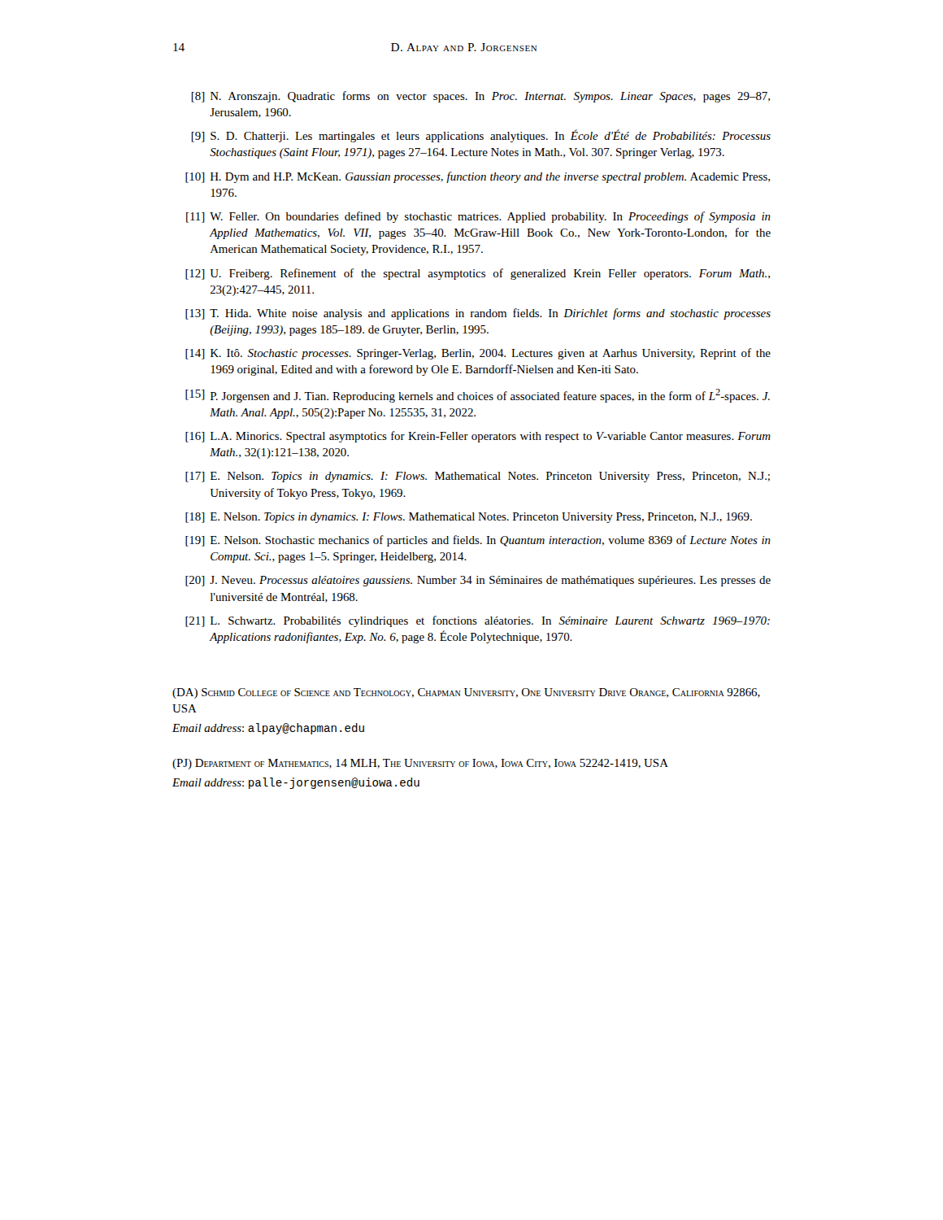14 D. Alpay and P. Jorgensen
[8] N. Aronszajn. Quadratic forms on vector spaces. In Proc. Internat. Sympos. Linear Spaces, pages 29–87, Jerusalem, 1960.
[9] S. D. Chatterji. Les martingales et leurs applications analytiques. In École d'Été de Probabilités: Processus Stochastiques (Saint Flour, 1971), pages 27–164. Lecture Notes in Math., Vol. 307. Springer Verlag, 1973.
[10] H. Dym and H.P. McKean. Gaussian processes, function theory and the inverse spectral problem. Academic Press, 1976.
[11] W. Feller. On boundaries defined by stochastic matrices. Applied probability. In Proceedings of Symposia in Applied Mathematics, Vol. VII, pages 35–40. McGraw-Hill Book Co., New York-Toronto-London, for the American Mathematical Society, Providence, R.I., 1957.
[12] U. Freiberg. Refinement of the spectral asymptotics of generalized Krein Feller operators. Forum Math., 23(2):427–445, 2011.
[13] T. Hida. White noise analysis and applications in random fields. In Dirichlet forms and stochastic processes (Beijing, 1993), pages 185–189. de Gruyter, Berlin, 1995.
[14] K. Itô. Stochastic processes. Springer-Verlag, Berlin, 2004. Lectures given at Aarhus University, Reprint of the 1969 original, Edited and with a foreword by Ole E. Barndorff-Nielsen and Ken-iti Sato.
[15] P. Jorgensen and J. Tian. Reproducing kernels and choices of associated feature spaces, in the form of L2-spaces. J. Math. Anal. Appl., 505(2):Paper No. 125535, 31, 2022.
[16] L.A. Minorics. Spectral asymptotics for Krein-Feller operators with respect to V-variable Cantor measures. Forum Math., 32(1):121–138, 2020.
[17] E. Nelson. Topics in dynamics. I: Flows. Mathematical Notes. Princeton University Press, Princeton, N.J.; University of Tokyo Press, Tokyo, 1969.
[18] E. Nelson. Topics in dynamics. I: Flows. Mathematical Notes. Princeton University Press, Princeton, N.J., 1969.
[19] E. Nelson. Stochastic mechanics of particles and fields. In Quantum interaction, volume 8369 of Lecture Notes in Comput. Sci., pages 1–5. Springer, Heidelberg, 2014.
[20] J. Neveu. Processus aléatoires gaussiens. Number 34 in Séminaires de mathématiques supérieures. Les presses de l'université de Montréal, 1968.
[21] L. Schwartz. Probabilités cylindriques et fonctions aléatories. In Séminaire Laurent Schwartz 1969–1970: Applications radonifiantes, Exp. No. 6, page 8. École Polytechnique, 1970.
(DA) Schmid College of Science and Technology, Chapman University, One University Drive Orange, California 92866, USA
Email address: alpay@chapman.edu
(PJ) Department of Mathematics, 14 MLH, The University of Iowa, Iowa City, Iowa 52242-1419, USA
Email address: palle-jorgensen@uiowa.edu